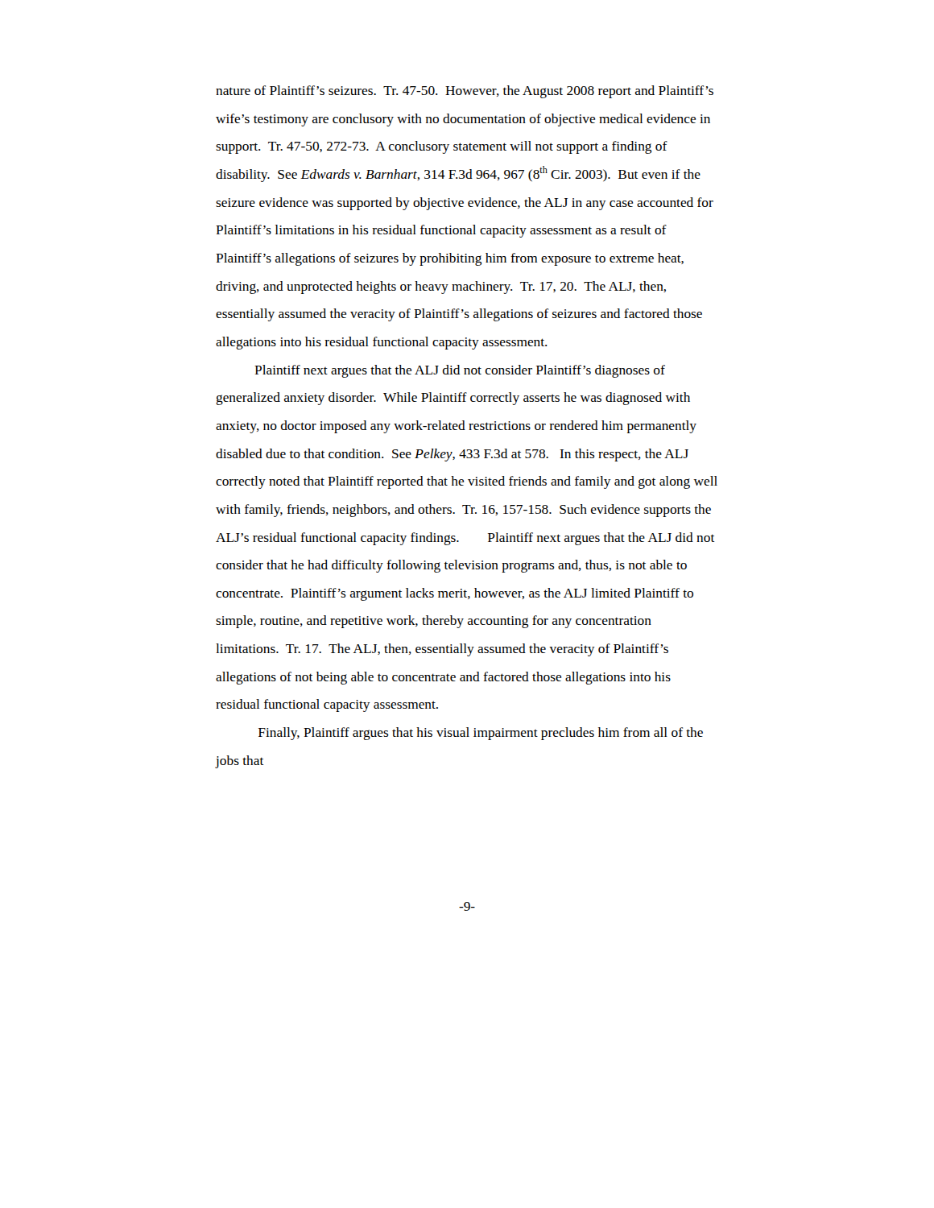nature of Plaintiff’s seizures. Tr. 47-50. However, the August 2008 report and Plaintiff’s wife’s testimony are conclusory with no documentation of objective medical evidence in support. Tr. 47-50, 272-73. A conclusory statement will not support a finding of disability. See Edwards v. Barnhart, 314 F.3d 964, 967 (8th Cir. 2003). But even if the seizure evidence was supported by objective evidence, the ALJ in any case accounted for Plaintiff’s limitations in his residual functional capacity assessment as a result of Plaintiff’s allegations of seizures by prohibiting him from exposure to extreme heat, driving, and unprotected heights or heavy machinery. Tr. 17, 20. The ALJ, then, essentially assumed the veracity of Plaintiff’s allegations of seizures and factored those allegations into his residual functional capacity assessment.
Plaintiff next argues that the ALJ did not consider Plaintiff’s diagnoses of generalized anxiety disorder. While Plaintiff correctly asserts he was diagnosed with anxiety, no doctor imposed any work-related restrictions or rendered him permanently disabled due to that condition. See Pelkey, 433 F.3d at 578. In this respect, the ALJ correctly noted that Plaintiff reported that he visited friends and family and got along well with family, friends, neighbors, and others. Tr. 16, 157-158. Such evidence supports the ALJ’s residual functional capacity findings. Plaintiff next argues that the ALJ did not consider that he had difficulty following television programs and, thus, is not able to concentrate. Plaintiff’s argument lacks merit, however, as the ALJ limited Plaintiff to simple, routine, and repetitive work, thereby accounting for any concentration limitations. Tr. 17. The ALJ, then, essentially assumed the veracity of Plaintiff’s allegations of not being able to concentrate and factored those allegations into his residual functional capacity assessment.
Finally, Plaintiff argues that his visual impairment precludes him from all of the jobs that
-9-